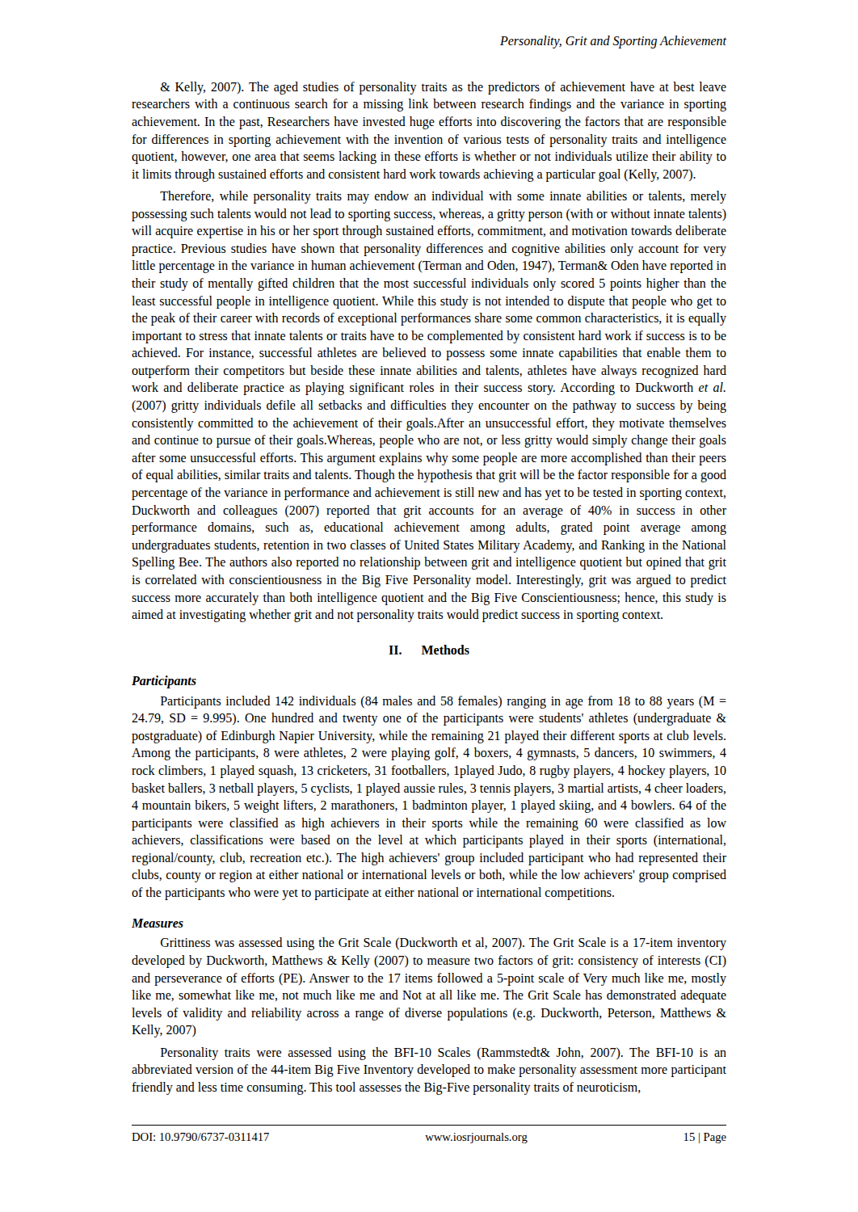Personality, Grit and Sporting Achievement
& Kelly, 2007). The aged studies of personality traits as the predictors of achievement have at best leave researchers with a continuous search for a missing link between research findings and the variance in sporting achievement. In the past, Researchers have invested huge efforts into discovering the factors that are responsible for differences in sporting achievement with the invention of various tests of personality traits and intelligence quotient, however, one area that seems lacking in these efforts is whether or not individuals utilize their ability to it limits through sustained efforts and consistent hard work towards achieving a particular goal (Kelly, 2007).
Therefore, while personality traits may endow an individual with some innate abilities or talents, merely possessing such talents would not lead to sporting success, whereas, a gritty person (with or without innate talents) will acquire expertise in his or her sport through sustained efforts, commitment, and motivation towards deliberate practice. Previous studies have shown that personality differences and cognitive abilities only account for very little percentage in the variance in human achievement (Terman and Oden, 1947), Terman& Oden have reported in their study of mentally gifted children that the most successful individuals only scored 5 points higher than the least successful people in intelligence quotient. While this study is not intended to dispute that people who get to the peak of their career with records of exceptional performances share some common characteristics, it is equally important to stress that innate talents or traits have to be complemented by consistent hard work if success is to be achieved. For instance, successful athletes are believed to possess some innate capabilities that enable them to outperform their competitors but beside these innate abilities and talents, athletes have always recognized hard work and deliberate practice as playing significant roles in their success story. According to Duckworth et al. (2007) gritty individuals defile all setbacks and difficulties they encounter on the pathway to success by being consistently committed to the achievement of their goals.After an unsuccessful effort, they motivate themselves and continue to pursue of their goals.Whereas, people who are not, or less gritty would simply change their goals after some unsuccessful efforts. This argument explains why some people are more accomplished than their peers of equal abilities, similar traits and talents. Though the hypothesis that grit will be the factor responsible for a good percentage of the variance in performance and achievement is still new and has yet to be tested in sporting context, Duckworth and colleagues (2007) reported that grit accounts for an average of 40% in success in other performance domains, such as, educational achievement among adults, grated point average among undergraduates students, retention in two classes of United States Military Academy, and Ranking in the National Spelling Bee. The authors also reported no relationship between grit and intelligence quotient but opined that grit is correlated with conscientiousness in the Big Five Personality model. Interestingly, grit was argued to predict success more accurately than both intelligence quotient and the Big Five Conscientiousness; hence, this study is aimed at investigating whether grit and not personality traits would predict success in sporting context.
II. Methods
Participants
Participants included 142 individuals (84 males and 58 females) ranging in age from 18 to 88 years (M = 24.79, SD = 9.995). One hundred and twenty one of the participants were students' athletes (undergraduate & postgraduate) of Edinburgh Napier University, while the remaining 21 played their different sports at club levels. Among the participants, 8 were athletes, 2 were playing golf, 4 boxers, 4 gymnasts, 5 dancers, 10 swimmers, 4 rock climbers, 1 played squash, 13 cricketers, 31 footballers, 1played Judo, 8 rugby players, 4 hockey players, 10 basket ballers, 3 netball players, 5 cyclists, 1 played aussie rules, 3 tennis players, 3 martial artists, 4 cheer loaders, 4 mountain bikers, 5 weight lifters, 2 marathoners, 1 badminton player, 1 played skiing, and 4 bowlers. 64 of the participants were classified as high achievers in their sports while the remaining 60 were classified as low achievers, classifications were based on the level at which participants played in their sports (international, regional/county, club, recreation etc.). The high achievers' group included participant who had represented their clubs, county or region at either national or international levels or both, while the low achievers' group comprised of the participants who were yet to participate at either national or international competitions.
Measures
Grittiness was assessed using the Grit Scale (Duckworth et al, 2007). The Grit Scale is a 17-item inventory developed by Duckworth, Matthews & Kelly (2007) to measure two factors of grit: consistency of interests (CI) and perseverance of efforts (PE). Answer to the 17 items followed a 5-point scale of Very much like me, mostly like me, somewhat like me, not much like me and Not at all like me. The Grit Scale has demonstrated adequate levels of validity and reliability across a range of diverse populations (e.g. Duckworth, Peterson, Matthews & Kelly, 2007)
Personality traits were assessed using the BFI-10 Scales (Rammstedt& John, 2007). The BFI-10 is an abbreviated version of the 44-item Big Five Inventory developed to make personality assessment more participant friendly and less time consuming. This tool assesses the Big-Five personality traits of neuroticism,
DOI: 10.9790/6737-0311417 www.iosrjournals.org 15 | Page